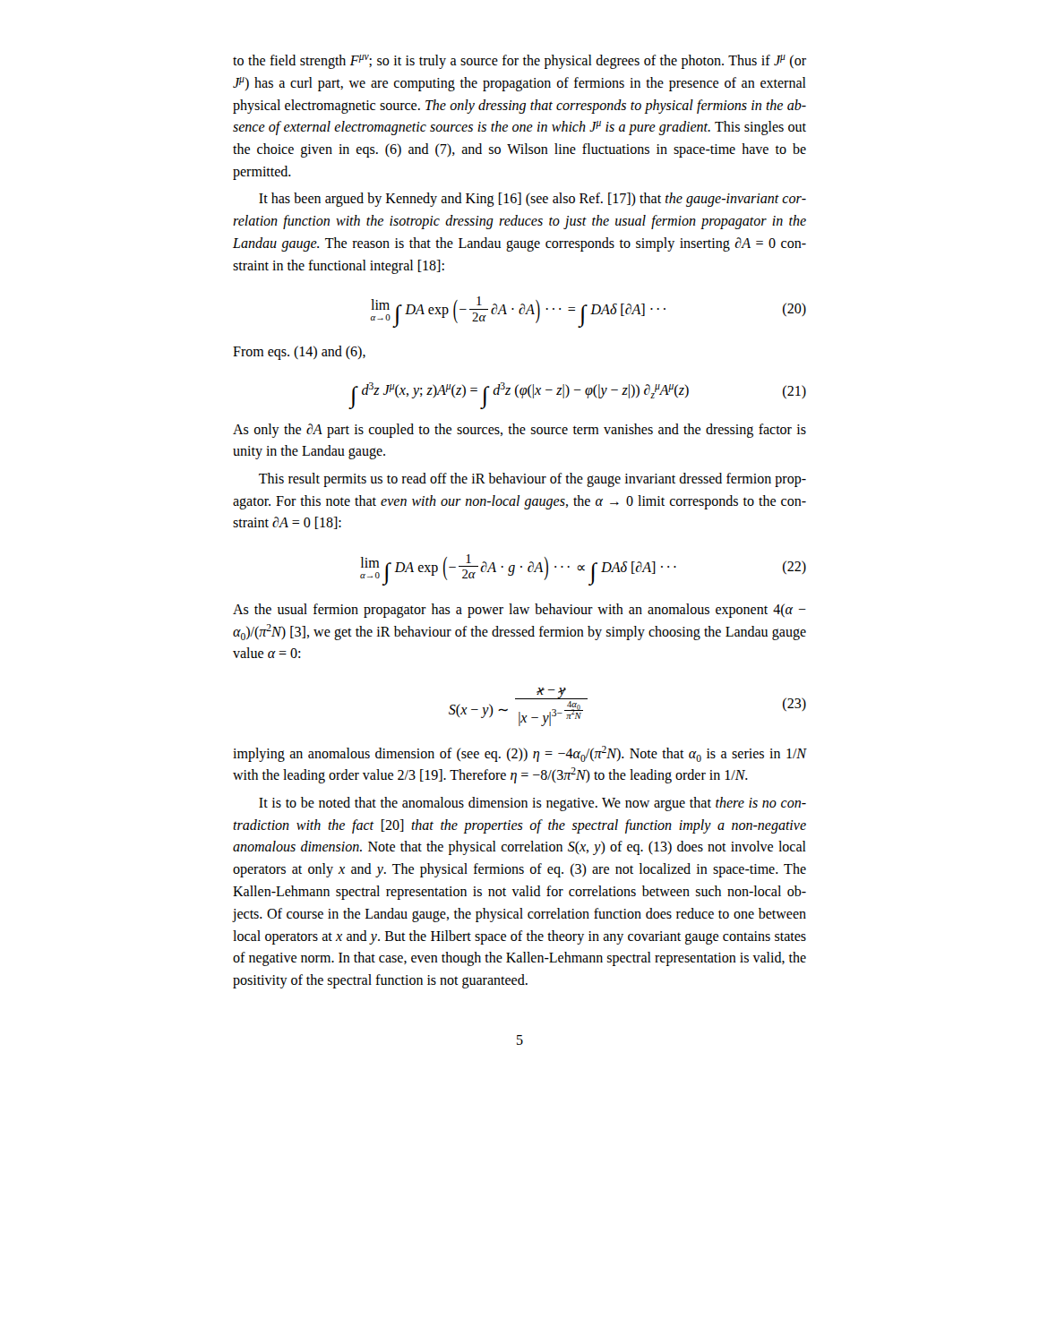to the field strength Fμν; so it is truly a source for the physical degrees of the photon. Thus if Jμ (or Jμ) has a curl part, we are computing the propagation of fermions in the presence of an external physical electromagnetic source. The only dressing that corresponds to physical fermions in the absence of external electromagnetic sources is the one in which Jμ is a pure gradient. This singles out the choice given in eqs. (6) and (7), and so Wilson line fluctuations in space-time have to be permitted.
It has been argued by Kennedy and King [16] (see also Ref. [17]) that the gauge-invariant correlation function with the isotropic dressing reduces to just the usual fermion propagator in the Landau gauge. The reason is that the Landau gauge corresponds to simply inserting ∂A = 0 constraint in the functional integral [18]:
lim α→0∫ DA exp (−12α∂A · ∂A) ··· = ∫ DAδ [∂A] ···
(20)
From eqs. (14) and (6),
∫ d3z Jμ(x, y; z)Aμ(z) = ∫ d3z (φ(|x − z|) − φ(|y − z|)) ∂zμAμ(z)
(21)
As only the ∂A part is coupled to the sources, the source term vanishes and the dressing factor is unity in the Landau gauge.
This result permits us to read off the iR behaviour of the gauge invariant dressed fermion propagator. For this note that even with our non-local gauges, the α → 0 limit corresponds to the constraint ∂A = 0 [18]:
lim α→0∫ DA exp (−12α∂A · g · ∂A) ··· ∝ ∫ DAδ [∂A] ···
(22)
As the usual fermion propagator has a power law behaviour with an anomalous exponent 4(α − α0)/(π2N) [3], we get the iR behaviour of the dressed fermion by simply choosing the Landau gauge value α = 0:
S(x − y) ∼ x − y|x − y|3−4α0 π2N
(23)
implying an anomalous dimension of (see eq. (2)) η = −4α0/(π2N). Note that α0 is a series in 1/N with the leading order value 2/3 [19]. Therefore η = −8/(3π2N) to the leading order in 1/N.
It is to be noted that the anomalous dimension is negative. We now argue that there is no contradiction with the fact [20] that the properties of the spectral function imply a non-negative anomalous dimension. Note that the physical correlation S(x, y) of eq. (13) does not involve local operators at only x and y. The physical fermions of eq. (3) are not localized in space-time. The Kallen-Lehmann spectral representation is not valid for correlations between such non-local objects. Of course in the Landau gauge, the physical correlation function does reduce to one between local operators at x and y. But the Hilbert space of the theory in any covariant gauge contains states of negative norm. In that case, even though the Kallen-Lehmann spectral representation is valid, the positivity of the spectral function is not guaranteed.
5